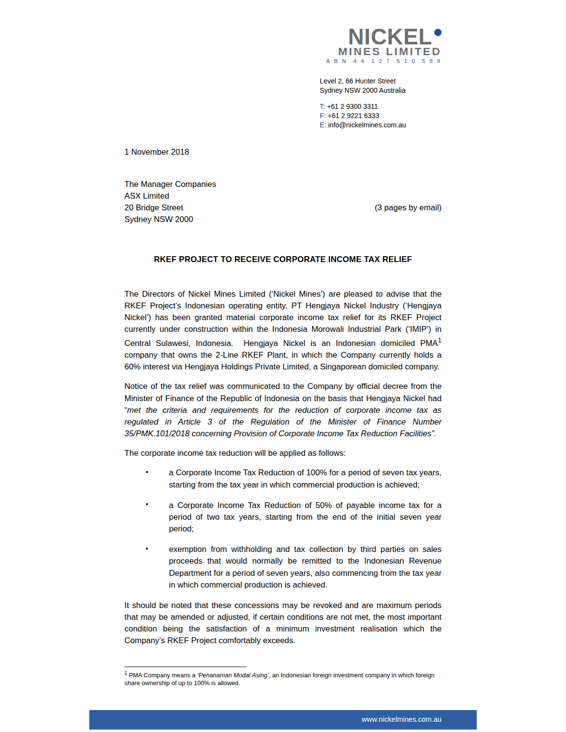NICKEL
MINES LIMITED
A B N 4 4 1 2 7 5 1 0 5 8 9
Level 2, 66 Hunter Street
Sydney NSW 2000 Australia
T: +61 2 9300 3311
F: +61 2 9221 6333
E: info@nickelmines.com.au
1 November 2018
The Manager Companies
ASX Limited
20 Bridge Street
Sydney NSW 2000 (3 pages by email)
RKEF PROJECT TO RECEIVE CORPORATE INCOME TAX RELIEF
The Directors of Nickel Mines Limited (‘Nickel Mines’) are pleased to advise that the RKEF Project’s Indonesian operating entity, PT Hengjaya Nickel Industry (‘Hengjaya Nickel’) has been granted material corporate income tax relief for its RKEF Project currently under construction within the Indonesia Morowali Industrial Park (‘IMIP’) in Central Sulawesi, Indonesia. Hengjaya Nickel is an Indonesian domiciled PMA1 company that owns the 2-Line RKEF Plant, in which the Company currently holds a 60% interest via Hengjaya Holdings Private Limited, a Singaporean domiciled company.
Notice of the tax relief was communicated to the Company by official decree from the Minister of Finance of the Republic of Indonesia on the basis that Hengjaya Nickel had “met the criteria and requirements for the reduction of corporate income tax as regulated in Article 3 of the Regulation of the Minister of Finance Number 35/PMK.101/2018 concerning Provision of Corporate Income Tax Reduction Facilities”.
The corporate income tax reduction will be applied as follows:
a Corporate Income Tax Reduction of 100% for a period of seven tax years, starting from the tax year in which commercial production is achieved;
a Corporate Income Tax Reduction of 50% of payable income tax for a period of two tax years, starting from the end of the initial seven year period;
exemption from withholding and tax collection by third parties on sales proceeds that would normally be remitted to the Indonesian Revenue Department for a period of seven years, also commencing from the tax year in which commercial production is achieved.
It should be noted that these concessions may be revoked and are maximum periods that may be amended or adjusted, if certain conditions are not met, the most important condition being the satisfaction of a minimum investment realisation which the Company’s RKEF Project comfortably exceeds.
1 PMA Company means a ‘Penanaman Modal Asing’, an Indonesian foreign investment company in which foreign share ownership of up to 100% is allowed.
www.nickelmines.com.au